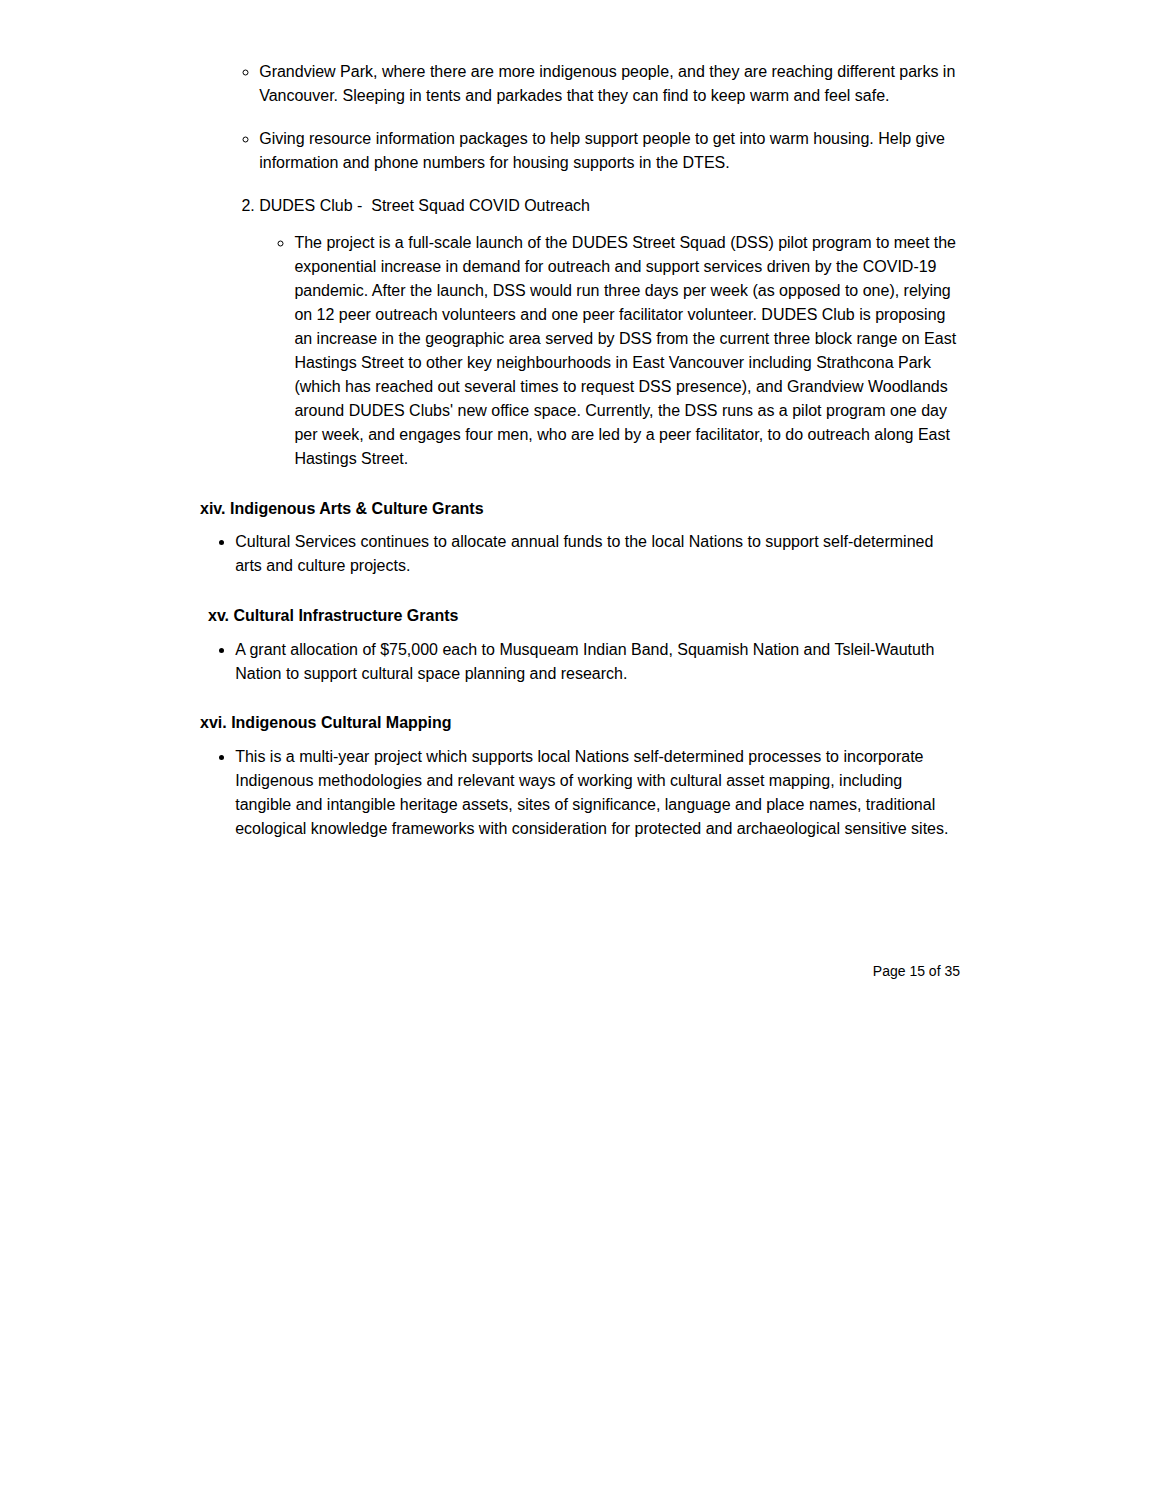Grandview Park, where there are more indigenous people, and they are reaching different parks in Vancouver. Sleeping in tents and parkades that they can find to keep warm and feel safe.
Giving resource information packages to help support people to get into warm housing. Help give information and phone numbers for housing supports in the DTES.
DUDES Club - Street Squad COVID Outreach
The project is a full-scale launch of the DUDES Street Squad (DSS) pilot program to meet the exponential increase in demand for outreach and support services driven by the COVID-19 pandemic. After the launch, DSS would run three days per week (as opposed to one), relying on 12 peer outreach volunteers and one peer facilitator volunteer. DUDES Club is proposing an increase in the geographic area served by DSS from the current three block range on East Hastings Street to other key neighbourhoods in East Vancouver including Strathcona Park (which has reached out several times to request DSS presence), and Grandview Woodlands around DUDES Clubs' new office space. Currently, the DSS runs as a pilot program one day per week, and engages four men, who are led by a peer facilitator, to do outreach along East Hastings Street.
xiv. Indigenous Arts & Culture Grants
Cultural Services continues to allocate annual funds to the local Nations to support self-determined arts and culture projects.
xv. Cultural Infrastructure Grants
A grant allocation of $75,000 each to Musqueam Indian Band, Squamish Nation and Tsleil-Waututh Nation to support cultural space planning and research.
xvi. Indigenous Cultural Mapping
This is a multi-year project which supports local Nations self-determined processes to incorporate Indigenous methodologies and relevant ways of working with cultural asset mapping, including tangible and intangible heritage assets, sites of significance, language and place names, traditional ecological knowledge frameworks with consideration for protected and archaeological sensitive sites.
Page 15 of 35